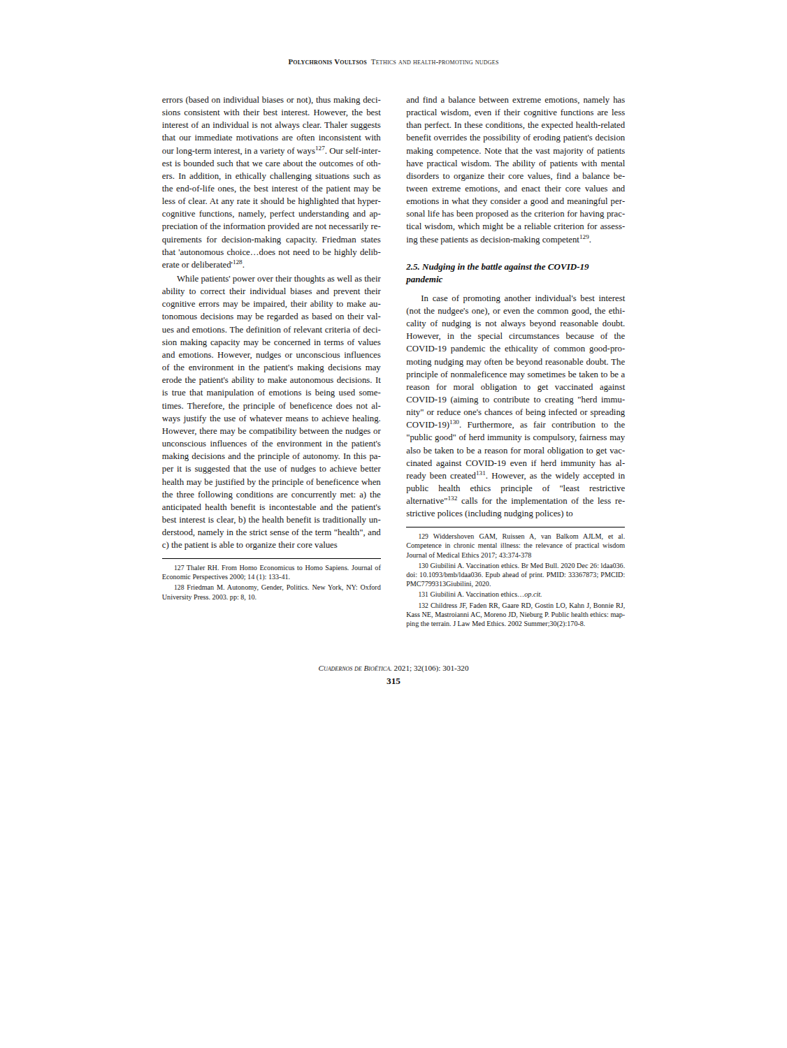Polychronis Voultsos Tethics and health-promoting nudges
errors (based on individual biases or not), thus making decisions consistent with their best interest. However, the best interest of an individual is not always clear. Thaler suggests that our immediate motivations are often inconsistent with our long-term interest, in a variety of ways127. Our self-interest is bounded such that we care about the outcomes of others. In addition, in ethically challenging situations such as the end-of-life ones, the best interest of the patient may be less of clear. At any rate it should be highlighted that hyper-cognitive functions, namely, perfect understanding and appreciation of the information provided are not necessarily requirements for decision-making capacity. Friedman states that 'autonomous choice…does not need to be highly deliberate or deliberated'128.
While patients' power over their thoughts as well as their ability to correct their individual biases and prevent their cognitive errors may be impaired, their ability to make autonomous decisions may be regarded as based on their values and emotions. The definition of relevant criteria of decision making capacity may be concerned in terms of values and emotions. However, nudges or unconscious influences of the environment in the patient's making decisions may erode the patient's ability to make autonomous decisions. It is true that manipulation of emotions is being used sometimes. Therefore, the principle of beneficence does not always justify the use of whatever means to achieve healing. However, there may be compatibility between the nudges or unconscious influences of the environment in the patient's making decisions and the principle of autonomy. In this paper it is suggested that the use of nudges to achieve better health may be justified by the principle of beneficence when the three following conditions are concurrently met: a) the anticipated health benefit is incontestable and the patient's best interest is clear, b) the health benefit is traditionally understood, namely in the strict sense of the term "health", and c) the patient is able to organize their core values
127 Thaler RH. From Homo Economicus to Homo Sapiens. Journal of Economic Perspectives 2000; 14 (1): 133-41.
128 Friedman M. Autonomy, Gender, Politics. New York, NY: Oxford University Press. 2003. pp: 8, 10.
and find a balance between extreme emotions, namely has practical wisdom, even if their cognitive functions are less than perfect. In these conditions, the expected health-related benefit overrides the possibility of eroding patient's decision making competence. Note that the vast majority of patients have practical wisdom. The ability of patients with mental disorders to organize their core values, find a balance between extreme emotions, and enact their core values and emotions in what they consider a good and meaningful personal life has been proposed as the criterion for having practical wisdom, which might be a reliable criterion for assessing these patients as decision-making competent129.
2.5. Nudging in the battle against the COVID-19 pandemic
In case of promoting another individual's best interest (not the nudgee's one), or even the common good, the ethicality of nudging is not always beyond reasonable doubt. However, in the special circumstances because of the COVID-19 pandemic the ethicality of common good-promoting nudging may often be beyond reasonable doubt. The principle of nonmaleficence may sometimes be taken to be a reason for moral obligation to get vaccinated against COVID-19 (aiming to contribute to creating "herd immunity" or reduce one's chances of being infected or spreading COVID-19)130. Furthermore, as fair contribution to the "public good" of herd immunity is compulsory, fairness may also be taken to be a reason for moral obligation to get vaccinated against COVID-19 even if herd immunity has already been created131. However, as the widely accepted in public health ethics principle of "least restrictive alternative"132 calls for the implementation of the less restrictive polices (including nudging polices) to
129 Widdershoven GAM, Ruissen A, van Balkom AJLM, et al. Competence in chronic mental illness: the relevance of practical wisdom Journal of Medical Ethics 2017; 43:374-378
130 Giubilini A. Vaccination ethics. Br Med Bull. 2020 Dec 26: ldaa036. doi: 10.1093/bmb/ldaa036. Epub ahead of print. PMID: 33367873; PMCID: PMC7799313Giubilini, 2020.
131 Giubilini A. Vaccination ethics…op.cit.
132 Childress JF, Faden RR, Gaare RD, Gostin LO, Kahn J, Bonnie RJ, Kass NE, Mastroianni AC, Moreno JD, Nieburg P. Public health ethics: mapping the terrain. J Law Med Ethics. 2002 Summer;30(2):170-8.
Cuadernos de Bioética. 2021; 32(106): 301-320
315